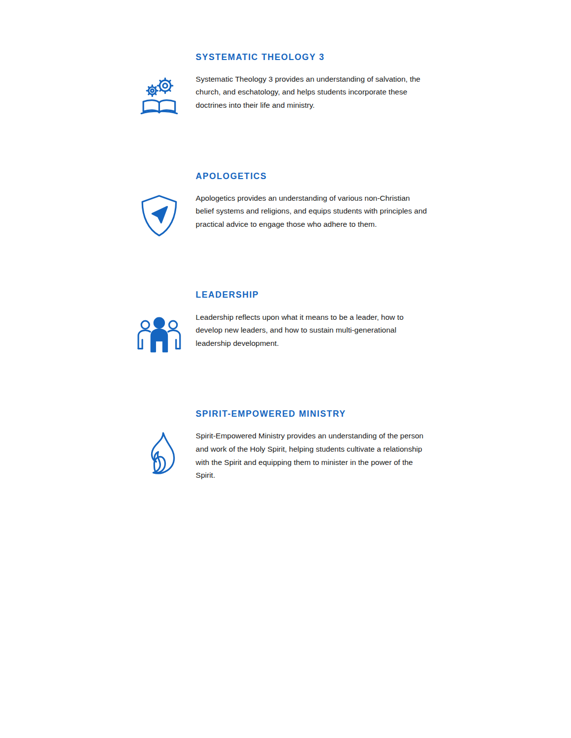Systematic Theology 3
Systematic Theology 3 provides an understanding of salvation, the church, and eschatology, and helps students incorporate these doctrines into their life and ministry.
Apologetics
Apologetics provides an understanding of various non-Christian belief systems and religions, and equips students with principles and practical advice to engage those who adhere to them.
Leadership
Leadership reflects upon what it means to be a leader, how to develop new leaders, and how to sustain multi-generational leadership development.
Spirit-Empowered Ministry
Spirit-Empowered Ministry provides an understanding of the person and work of the Holy Spirit, helping students cultivate a relationship with the Spirit and equipping them to minister in the power of the Spirit.